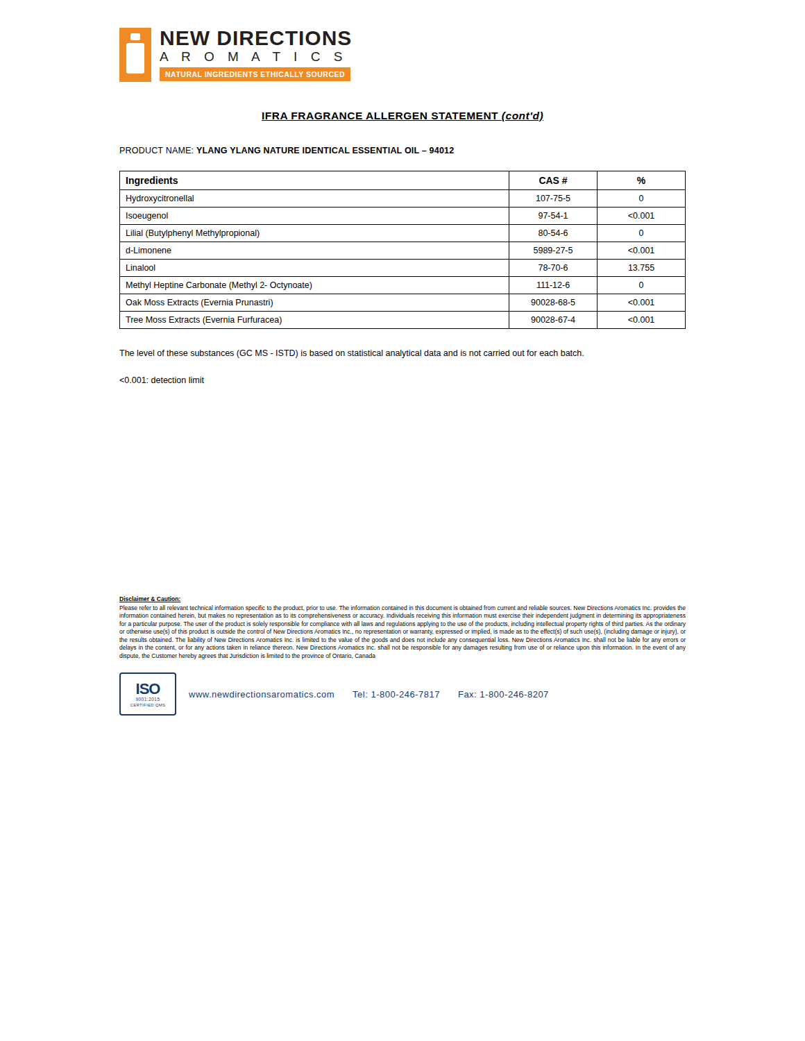NEW DIRECTIONS
A R O M A T I C S
NATURAL INGREDIENTS ETHICALLY SOURCED
IFRA FRAGRANCE ALLERGEN STATEMENT (cont'd)
PRODUCT NAME: YLANG YLANG NATURE IDENTICAL ESSENTIAL OIL – 94012
| Ingredients | CAS # | % |
| --- | --- | --- |
| Hydroxycitronellal | 107-75-5 | 0 |
| Isoeugenol | 97-54-1 | <0.001 |
| Lilial (Butylphenyl Methylpropional) | 80-54-6 | 0 |
| d-Limonene | 5989-27-5 | <0.001 |
| Linalool | 78-70-6 | 13.755 |
| Methyl Heptine Carbonate (Methyl 2- Octynoate) | 111-12-6 | 0 |
| Oak Moss Extracts (Evernia Prunastri) | 90028-68-5 | <0.001 |
| Tree Moss Extracts (Evernia Furfuracea) | 90028-67-4 | <0.001 |
The level of these substances (GC MS - ISTD) is based on statistical analytical data and is not carried out for each batch.
<0.001: detection limit
Disclaimer & Caution: Please refer to all relevant technical information specific to the product, prior to use. The information contained in this document is obtained from current and reliable sources. New Directions Aromatics Inc. provides the information contained herein, but makes no representation as to its comprehensiveness or accuracy. Individuals receiving this information must exercise their independent judgment in determining its appropriateness for a particular purpose. The user of the product is solely responsible for compliance with all laws and regulations applying to the use of the products, including intellectual property rights of third parties. As the ordinary or otherwise use(s) of this product is outside the control of New Directions Aromatics Inc., no representation or warranty, expressed or implied, is made as to the effect(s) of such use(s), (including damage or injury), or the results obtained. The liability of New Directions Aromatics Inc. is limited to the value of the goods and does not include any consequential loss. New Directions Aromatics Inc. shall not be liable for any errors or delays in the content, or for any actions taken in reliance thereon. New Directions Aromatics Inc. shall not be responsible for any damages resulting from use of or reliance upon this information. In the event of any dispute, the Customer hereby agrees that Jurisdiction is limited to the province of Ontario, Canada
ISO
9001:2015
CERTIFIED QMS
www.newdirectionsaromatics.com Tel: 1-800-246-7817 Fax: 1-800-246-8207